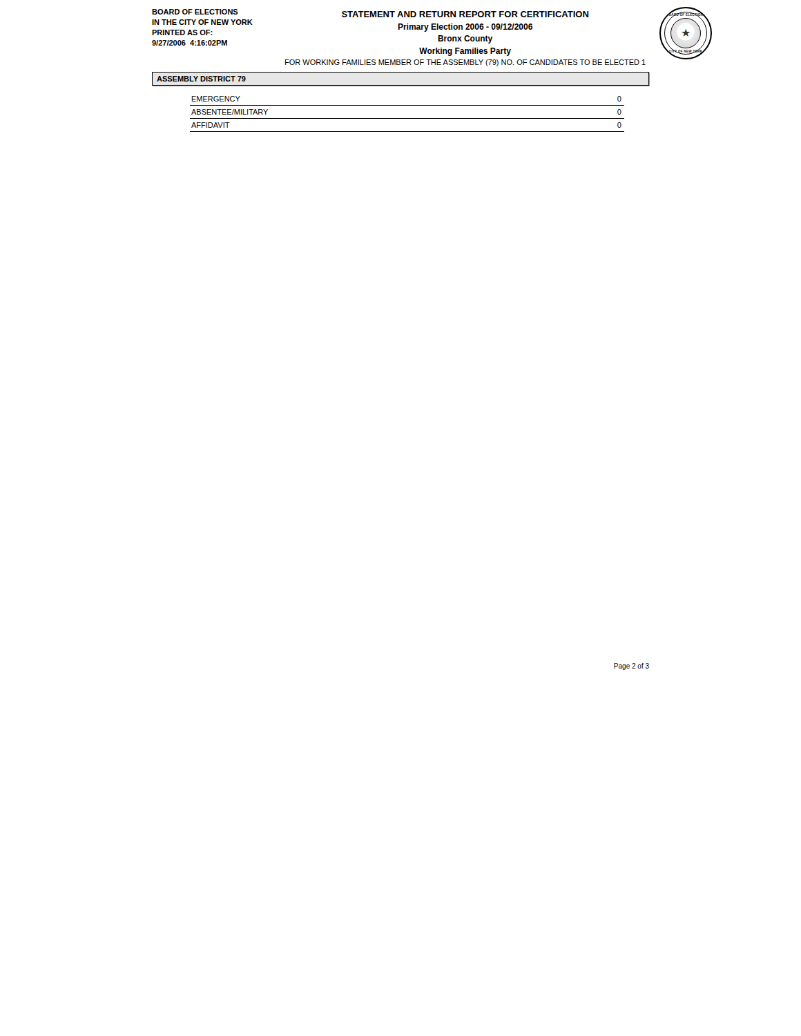BOARD OF ELECTIONS
IN THE CITY OF NEW YORK
PRINTED AS OF:
9/27/2006 4:16:02PM
STATEMENT AND RETURN REPORT FOR CERTIFICATION
Primary Election 2006 - 09/12/2006
Bronx County
Working Families Party
FOR WORKING FAMILIES MEMBER OF THE ASSEMBLY (79) NO. OF CANDIDATES TO BE ELECTED 1
BOARD OF ELECTIONS
★
CITY OF NEW YORK
ASSEMBLY DISTRICT 79
| EMERGENCY | 0 |
| ABSENTEE/MILITARY | 0 |
| AFFIDAVIT | 0 |
Page 2 of 3